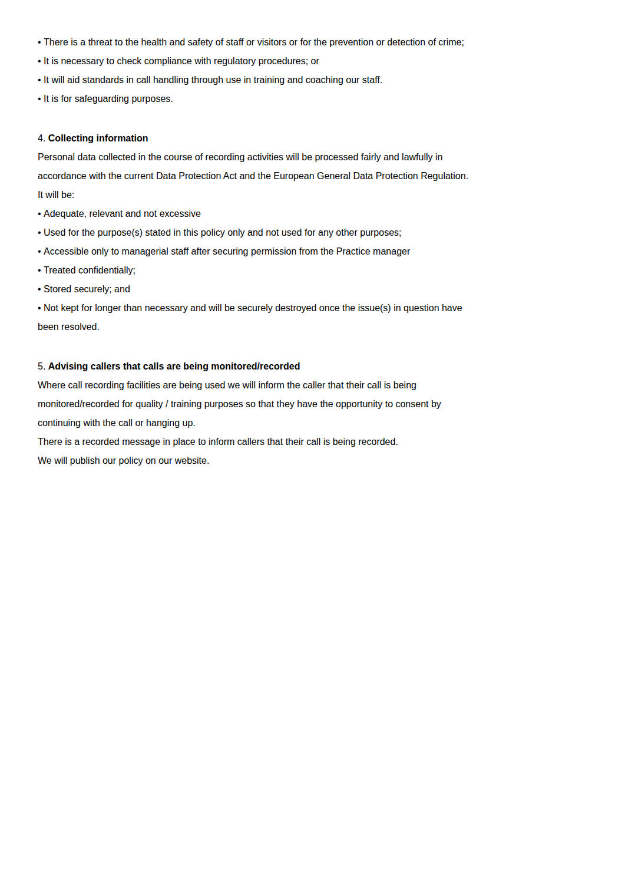There is a threat to the health and safety of staff or visitors or for the prevention or detection of crime;
It is necessary to check compliance with regulatory procedures; or
It will aid standards in call handling through use in training and coaching our staff.
It is for safeguarding purposes.
4. Collecting information
Personal data collected in the course of recording activities will be processed fairly and lawfully in accordance with the current Data Protection Act and the European General Data Protection Regulation. It will be:
Adequate, relevant and not excessive
Used for the purpose(s) stated in this policy only and not used for any other purposes;
Accessible only to managerial staff after securing permission from the Practice manager
Treated confidentially;
Stored securely; and
Not kept for longer than necessary and will be securely destroyed once the issue(s) in question have been resolved.
5. Advising callers that calls are being monitored/recorded
Where call recording facilities are being used we will inform the caller that their call is being monitored/recorded for quality / training purposes so that they have the opportunity to consent by continuing with the call or hanging up.
There is a recorded message in place to inform callers that their call is being recorded.
We will publish our policy on our website.